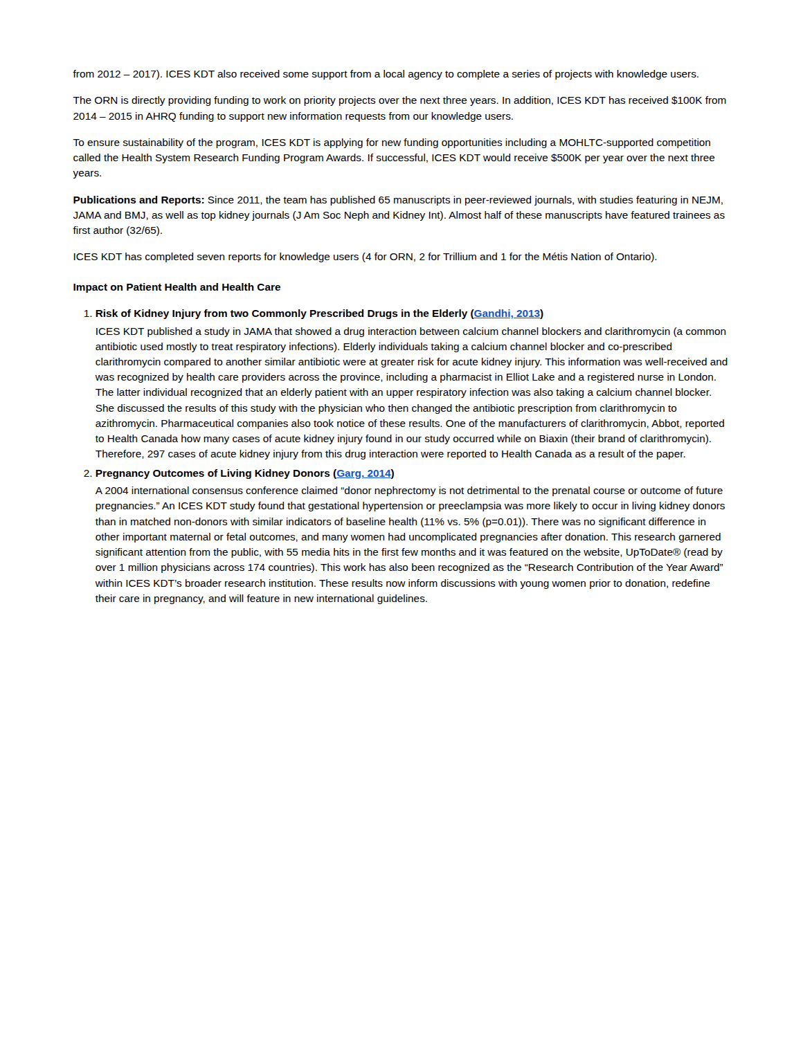from 2012 – 2017). ICES KDT also received some support from a local agency to complete a series of projects with knowledge users.
The ORN is directly providing funding to work on priority projects over the next three years. In addition, ICES KDT has received $100K from 2014 – 2015 in AHRQ funding to support new information requests from our knowledge users.
To ensure sustainability of the program, ICES KDT is applying for new funding opportunities including a MOHLTC-supported competition called the Health System Research Funding Program Awards. If successful, ICES KDT would receive $500K per year over the next three years.
Publications and Reports: Since 2011, the team has published 65 manuscripts in peer-reviewed journals, with studies featuring in NEJM, JAMA and BMJ, as well as top kidney journals (J Am Soc Neph and Kidney Int). Almost half of these manuscripts have featured trainees as first author (32/65).
ICES KDT has completed seven reports for knowledge users (4 for ORN, 2 for Trillium and 1 for the Métis Nation of Ontario).
Impact on Patient Health and Health Care
Risk of Kidney Injury from two Commonly Prescribed Drugs in the Elderly (Gandhi, 2013)
ICES KDT published a study in JAMA that showed a drug interaction between calcium channel blockers and clarithromycin (a common antibiotic used mostly to treat respiratory infections). Elderly individuals taking a calcium channel blocker and co-prescribed clarithromycin compared to another similar antibiotic were at greater risk for acute kidney injury. This information was well-received and was recognized by health care providers across the province, including a pharmacist in Elliot Lake and a registered nurse in London. The latter individual recognized that an elderly patient with an upper respiratory infection was also taking a calcium channel blocker. She discussed the results of this study with the physician who then changed the antibiotic prescription from clarithromycin to azithromycin. Pharmaceutical companies also took notice of these results. One of the manufacturers of clarithromycin, Abbot, reported to Health Canada how many cases of acute kidney injury found in our study occurred while on Biaxin (their brand of clarithromycin). Therefore, 297 cases of acute kidney injury from this drug interaction were reported to Health Canada as a result of the paper.
Pregnancy Outcomes of Living Kidney Donors (Garg, 2014)
A 2004 international consensus conference claimed “donor nephrectomy is not detrimental to the prenatal course or outcome of future pregnancies.” An ICES KDT study found that gestational hypertension or preeclampsia was more likely to occur in living kidney donors than in matched non-donors with similar indicators of baseline health (11% vs. 5% (p=0.01)). There was no significant difference in other important maternal or fetal outcomes, and many women had uncomplicated pregnancies after donation. This research garnered significant attention from the public, with 55 media hits in the first few months and it was featured on the website, UpToDate® (read by over 1 million physicians across 174 countries). This work has also been recognized as the “Research Contribution of the Year Award” within ICES KDT’s broader research institution. These results now inform discussions with young women prior to donation, redefine their care in pregnancy, and will feature in new international guidelines.